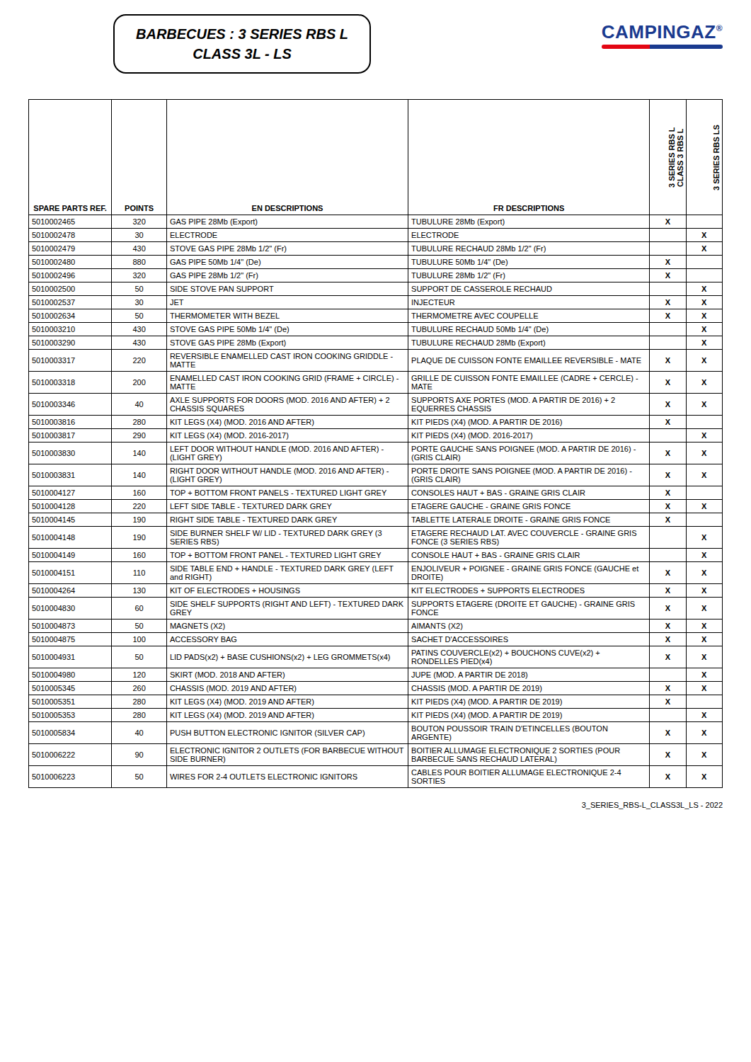BARBECUES : 3 SERIES RBS L
CLASS 3L - LS
CAMPINGAZ®
| SPARE PARTS REF. | POINTS | EN DESCRIPTIONS | FR DESCRIPTIONS | 3 SERIES RBS L CLASS 3 RBS L | 3 SERIES RBS LS |
| --- | --- | --- | --- | --- | --- |
| 5010002465 | 320 | GAS PIPE 28Mb (Export) | TUBULURE 28Mb (Export) | X | |
| 5010002478 | 30 | ELECTRODE | ELECTRODE | | X |
| 5010002479 | 430 | STOVE GAS PIPE 28Mb 1/2" (Fr) | TUBULURE RECHAUD 28Mb 1/2" (Fr) | | X |
| 5010002480 | 880 | GAS PIPE 50Mb 1/4" (De) | TUBULURE 50Mb 1/4" (De) | X | |
| 5010002496 | 320 | GAS PIPE 28Mb 1/2" (Fr) | TUBULURE 28Mb 1/2" (Fr) | X | |
| 5010002500 | 50 | SIDE STOVE PAN SUPPORT | SUPPORT DE CASSEROLE RECHAUD | | X |
| 5010002537 | 30 | JET | INJECTEUR | X | X |
| 5010002634 | 50 | THERMOMETER WITH BEZEL | THERMOMETRE AVEC COUPELLE | X | X |
| 5010003210 | 430 | STOVE GAS PIPE 50Mb 1/4" (De) | TUBULURE RECHAUD 50Mb 1/4" (De) | | X |
| 5010003290 | 430 | STOVE GAS PIPE 28Mb (Export) | TUBULURE RECHAUD 28Mb (Export) | | X |
| 5010003317 | 220 | REVERSIBLE ENAMELLED CAST IRON COOKING GRIDDLE - MATTE | PLAQUE DE CUISSON FONTE EMAILLEE REVERSIBLE - MATE | X | X |
| 5010003318 | 200 | ENAMELLED CAST IRON COOKING GRID (FRAME + CIRCLE) - MATTE | GRILLE DE CUISSON FONTE EMAILLEE (CADRE + CERCLE) - MATE | X | X |
| 5010003346 | 40 | AXLE SUPPORTS FOR DOORS (MOD. 2016 AND AFTER) + 2 CHASSIS SQUARES | SUPPORTS AXE PORTES (MOD. A PARTIR DE 2016) + 2 EQUERRES CHASSIS | X | X |
| 5010003816 | 280 | KIT LEGS (X4) (MOD. 2016 AND AFTER) | KIT PIEDS (X4) (MOD. A PARTIR DE 2016) | X | |
| 5010003817 | 290 | KIT LEGS (X4) (MOD. 2016-2017) | KIT PIEDS (X4) (MOD. 2016-2017) | | X |
| 5010003830 | 140 | LEFT DOOR WITHOUT HANDLE (MOD. 2016 AND AFTER) - (LIGHT GREY) | PORTE GAUCHE SANS POIGNEE (MOD. A PARTIR DE 2016) - (GRIS CLAIR) | X | X |
| 5010003831 | 140 | RIGHT DOOR WITHOUT HANDLE (MOD. 2016 AND AFTER) - (LIGHT GREY) | PORTE DROITE SANS POIGNEE (MOD. A PARTIR DE 2016) - (GRIS CLAIR) | X | X |
| 5010004127 | 160 | TOP + BOTTOM FRONT PANELS - TEXTURED LIGHT GREY | CONSOLES HAUT + BAS - GRAINE GRIS CLAIR | X | |
| 5010004128 | 220 | LEFT SIDE TABLE - TEXTURED DARK GREY | ETAGERE GAUCHE - GRAINE GRIS FONCE | X | X |
| 5010004145 | 190 | RIGHT SIDE TABLE - TEXTURED DARK GREY | TABLETTE LATERALE DROITE - GRAINE GRIS FONCE | X | |
| 5010004148 | 190 | SIDE BURNER SHELF W/ LID - TEXTURED DARK GREY (3 SERIES RBS) | ETAGERE RECHAUD LAT. AVEC COUVERCLE - GRAINE GRIS FONCE (3 SERIES RBS) | | X |
| 5010004149 | 160 | TOP + BOTTOM FRONT PANEL - TEXTURED LIGHT GREY | CONSOLE HAUT + BAS - GRAINE GRIS CLAIR | | X |
| 5010004151 | 110 | SIDE TABLE END + HANDLE - TEXTURED DARK GREY (LEFT and RIGHT) | ENJOLIVEUR + POIGNEE - GRAINE GRIS FONCE (GAUCHE et DROITE) | X | X |
| 5010004264 | 130 | KIT OF ELECTRODES + HOUSINGS | KIT ELECTRODES + SUPPORTS ELECTRODES | X | X |
| 5010004830 | 60 | SIDE SHELF SUPPORTS (RIGHT AND LEFT) - TEXTURED DARK GREY | SUPPORTS ETAGERE (DROITE ET GAUCHE) - GRAINE GRIS FONCE | X | X |
| 5010004873 | 50 | MAGNETS (X2) | AIMANTS (X2) | X | X |
| 5010004875 | 100 | ACCESSORY BAG | SACHET D'ACCESSOIRES | X | X |
| 5010004931 | 50 | LID PADS(x2) + BASE CUSHIONS(x2) + LEG GROMMETS(x4) | PATINS COUVERCLE(x2) + BOUCHONS CUVE(x2) + RONDELLES PIED(x4) | X | X |
| 5010004980 | 120 | SKIRT (MOD. 2018 AND AFTER) | JUPE (MOD. A PARTIR DE 2018) | | X |
| 5010005345 | 260 | CHASSIS (MOD. 2019 AND AFTER) | CHASSIS (MOD. A PARTIR DE 2019) | X | X |
| 5010005351 | 280 | KIT LEGS (X4) (MOD. 2019 AND AFTER) | KIT PIEDS (X4) (MOD. A PARTIR DE 2019) | X | |
| 5010005353 | 280 | KIT LEGS (X4) (MOD. 2019 AND AFTER) | KIT PIEDS (X4) (MOD. A PARTIR DE 2019) | | X |
| 5010005834 | 40 | PUSH BUTTON ELECTRONIC IGNITOR (SILVER CAP) | BOUTON POUSSOIR TRAIN D'ETINCELLES (BOUTON ARGENTE) | X | X |
| 5010006222 | 90 | ELECTRONIC IGNITOR 2 OUTLETS (FOR BARBECUE WITHOUT SIDE BURNER) | BOITIER ALLUMAGE ELECTRONIQUE 2 SORTIES (POUR BARBECUE SANS RECHAUD LATERAL) | X | X |
| 5010006223 | 50 | WIRES FOR 2-4 OUTLETS ELECTRONIC IGNITORS | CABLES POUR BOITIER ALLUMAGE ELECTRONIQUE 2-4 SORTIES | X | X |
3_SERIES_RBS-L_CLASS3L_LS - 2022